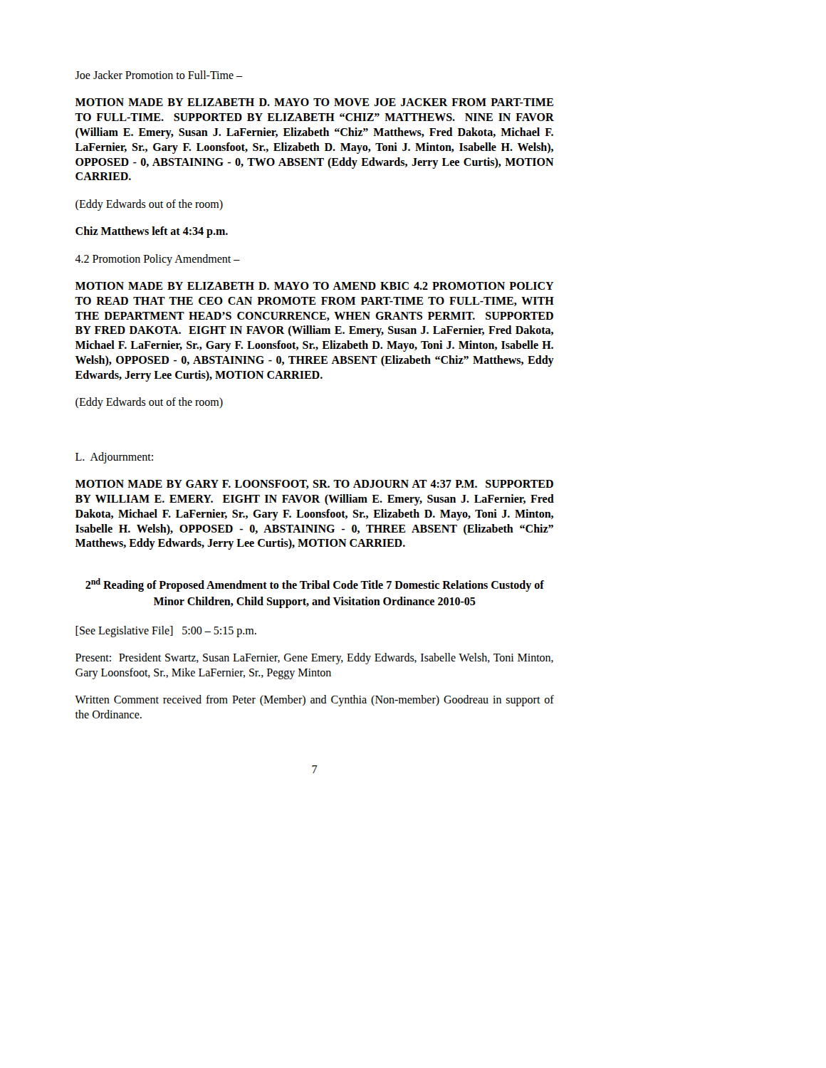Joe Jacker Promotion to Full-Time –
MOTION MADE BY ELIZABETH D. MAYO TO MOVE JOE JACKER FROM PART-TIME TO FULL-TIME. SUPPORTED BY ELIZABETH “CHIZ” MATTHEWS. NINE IN FAVOR (William E. Emery, Susan J. LaFernier, Elizabeth “Chiz” Matthews, Fred Dakota, Michael F. LaFernier, Sr., Gary F. Loonsfoot, Sr., Elizabeth D. Mayo, Toni J. Minton, Isabelle H. Welsh), OPPOSED - 0, ABSTAINING - 0, TWO ABSENT (Eddy Edwards, Jerry Lee Curtis), MOTION CARRIED.
(Eddy Edwards out of the room)
Chiz Matthews left at 4:34 p.m.
4.2 Promotion Policy Amendment –
MOTION MADE BY ELIZABETH D. MAYO TO AMEND KBIC 4.2 PROMOTION POLICY TO READ THAT THE CEO CAN PROMOTE FROM PART-TIME TO FULL-TIME, WITH THE DEPARTMENT HEAD’S CONCURRENCE, WHEN GRANTS PERMIT. SUPPORTED BY FRED DAKOTA. EIGHT IN FAVOR (William E. Emery, Susan J. LaFernier, Fred Dakota, Michael F. LaFernier, Sr., Gary F. Loonsfoot, Sr., Elizabeth D. Mayo, Toni J. Minton, Isabelle H. Welsh), OPPOSED - 0, ABSTAINING - 0, THREE ABSENT (Elizabeth “Chiz” Matthews, Eddy Edwards, Jerry Lee Curtis), MOTION CARRIED.
(Eddy Edwards out of the room)
L. Adjournment:
MOTION MADE BY GARY F. LOONSFOOT, SR. TO ADJOURN AT 4:37 P.M. SUPPORTED BY WILLIAM E. EMERY. EIGHT IN FAVOR (William E. Emery, Susan J. LaFernier, Fred Dakota, Michael F. LaFernier, Sr., Gary F. Loonsfoot, Sr., Elizabeth D. Mayo, Toni J. Minton, Isabelle H. Welsh), OPPOSED - 0, ABSTAINING - 0, THREE ABSENT (Elizabeth “Chiz” Matthews, Eddy Edwards, Jerry Lee Curtis), MOTION CARRIED.
2nd Reading of Proposed Amendment to the Tribal Code Title 7 Domestic Relations Custody of Minor Children, Child Support, and Visitation Ordinance 2010-05
[See Legislative File] 5:00 – 5:15 p.m.
Present: President Swartz, Susan LaFernier, Gene Emery, Eddy Edwards, Isabelle Welsh, Toni Minton, Gary Loonsfoot, Sr., Mike LaFernier, Sr., Peggy Minton
Written Comment received from Peter (Member) and Cynthia (Non-member) Goodreau in support of the Ordinance.
7